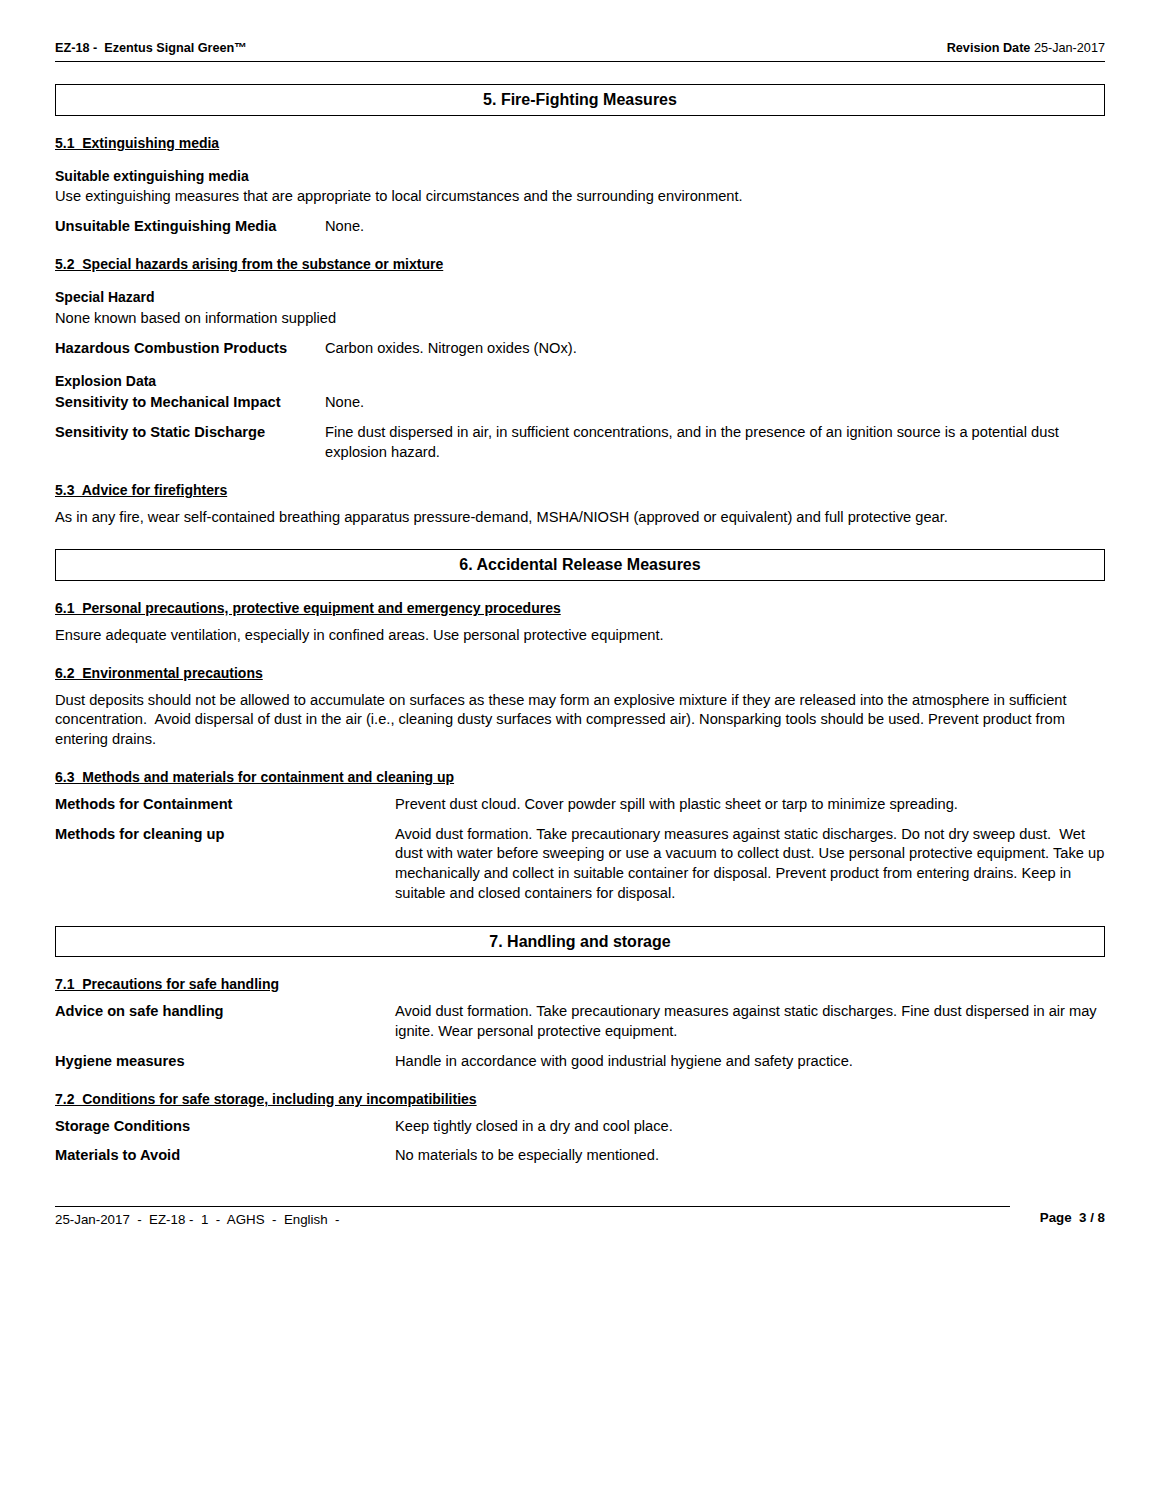EZ-18 - Ezentus Signal Green™
Revision Date 25-Jan-2017
5. Fire-Fighting Measures
5.1 Extinguishing media
Suitable extinguishing media
Use extinguishing measures that are appropriate to local circumstances and the surrounding environment.
Unsuitable Extinguishing Media
None.
5.2 Special hazards arising from the substance or mixture
Special Hazard
None known based on information supplied
Hazardous Combustion Products
Carbon oxides. Nitrogen oxides (NOx).
Explosion Data
Sensitivity to Mechanical Impact
None.
Sensitivity to Static Discharge
Fine dust dispersed in air, in sufficient concentrations, and in the presence of an ignition source is a potential dust explosion hazard.
5.3 Advice for firefighters
As in any fire, wear self-contained breathing apparatus pressure-demand, MSHA/NIOSH (approved or equivalent) and full protective gear.
6. Accidental Release Measures
6.1 Personal precautions, protective equipment and emergency procedures
Ensure adequate ventilation, especially in confined areas. Use personal protective equipment.
6.2 Environmental precautions
Dust deposits should not be allowed to accumulate on surfaces as these may form an explosive mixture if they are released into the atmosphere in sufficient concentration. Avoid dispersal of dust in the air (i.e., cleaning dusty surfaces with compressed air). Nonsparking tools should be used. Prevent product from entering drains.
6.3 Methods and materials for containment and cleaning up
Methods for Containment
Prevent dust cloud. Cover powder spill with plastic sheet or tarp to minimize spreading.
Methods for cleaning up
Avoid dust formation. Take precautionary measures against static discharges. Do not dry sweep dust. Wet dust with water before sweeping or use a vacuum to collect dust. Use personal protective equipment. Take up mechanically and collect in suitable container for disposal. Prevent product from entering drains. Keep in suitable and closed containers for disposal.
7. Handling and storage
7.1 Precautions for safe handling
Advice on safe handling
Avoid dust formation. Take precautionary measures against static discharges. Fine dust dispersed in air may ignite. Wear personal protective equipment.
Hygiene measures
Handle in accordance with good industrial hygiene and safety practice.
7.2 Conditions for safe storage, including any incompatibilities
Storage Conditions
Keep tightly closed in a dry and cool place.
Materials to Avoid
No materials to be especially mentioned.
25-Jan-2017 - EZ-18 - 1 - AGHS - English -
Page 3 / 8